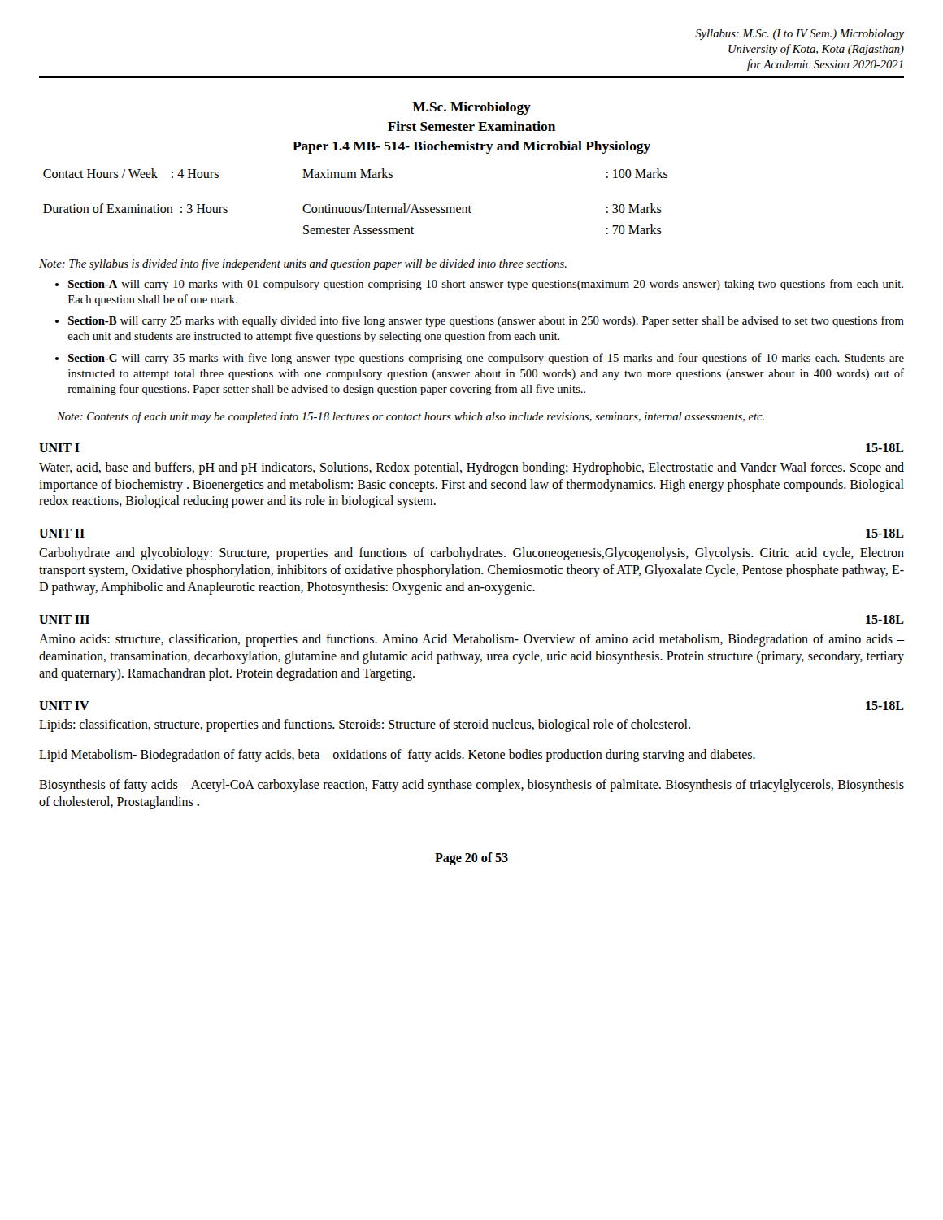Syllabus: M.Sc. (I to IV Sem.) Microbiology
University of Kota, Kota (Rajasthan)
for Academic Session 2020-2021
M.Sc. Microbiology
First Semester Examination
Paper 1.4 MB- 514- Biochemistry and Microbial Physiology
| Contact Hours / Week : 4 Hours | Maximum Marks | : 100 Marks |
| Duration of Examination : 3 Hours | Continuous/Internal/Assessment | : 30 Marks |
| | Semester Assessment | : 70 Marks |
Note: The syllabus is divided into five independent units and question paper will be divided into three sections.
Section-A will carry 10 marks with 01 compulsory question comprising 10 short answer type questions(maximum 20 words answer) taking two questions from each unit. Each question shall be of one mark.
Section-B will carry 25 marks with equally divided into five long answer type questions (answer about in 250 words). Paper setter shall be advised to set two questions from each unit and students are instructed to attempt five questions by selecting one question from each unit.
Section-C will carry 35 marks with five long answer type questions comprising one compulsory question of 15 marks and four questions of 10 marks each. Students are instructed to attempt total three questions with one compulsory question (answer about in 500 words) and any two more questions (answer about in 400 words) out of remaining four questions. Paper setter shall be advised to design question paper covering from all five units..
Note: Contents of each unit may be completed into 15-18 lectures or contact hours which also include revisions, seminars, internal assessments, etc.
UNIT I 15-18L
Water, acid, base and buffers, pH and pH indicators, Solutions, Redox potential, Hydrogen bonding; Hydrophobic, Electrostatic and Vander Waal forces. Scope and importance of biochemistry . Bioenergetics and metabolism: Basic concepts. First and second law of thermodynamics. High energy phosphate compounds. Biological redox reactions, Biological reducing power and its role in biological system.
UNIT II 15-18L
Carbohydrate and glycobiology: Structure, properties and functions of carbohydrates. Gluconeogenesis,Glycogenolysis, Glycolysis. Citric acid cycle, Electron transport system, Oxidative phosphorylation, inhibitors of oxidative phosphorylation. Chemiosmotic theory of ATP, Glyoxalate Cycle, Pentose phosphate pathway, E-D pathway, Amphibolic and Anapleurotic reaction, Photosynthesis: Oxygenic and an-oxygenic.
UNIT III 15-18L
Amino acids: structure, classification, properties and functions. Amino Acid Metabolism- Overview of amino acid metabolism, Biodegradation of amino acids – deamination, transamination, decarboxylation, glutamine and glutamic acid pathway, urea cycle, uric acid biosynthesis. Protein structure (primary, secondary, tertiary and quaternary). Ramachandran plot. Protein degradation and Targeting.
UNIT IV 15-18L
Lipids: classification, structure, properties and functions. Steroids: Structure of steroid nucleus, biological role of cholesterol.
Lipid Metabolism- Biodegradation of fatty acids, beta – oxidations of fatty acids. Ketone bodies production during starving and diabetes.
Biosynthesis of fatty acids – Acetyl-CoA carboxylase reaction, Fatty acid synthase complex, biosynthesis of palmitate. Biosynthesis of triacylglycerols, Biosynthesis of cholesterol, Prostaglandins .
Page 20 of 53